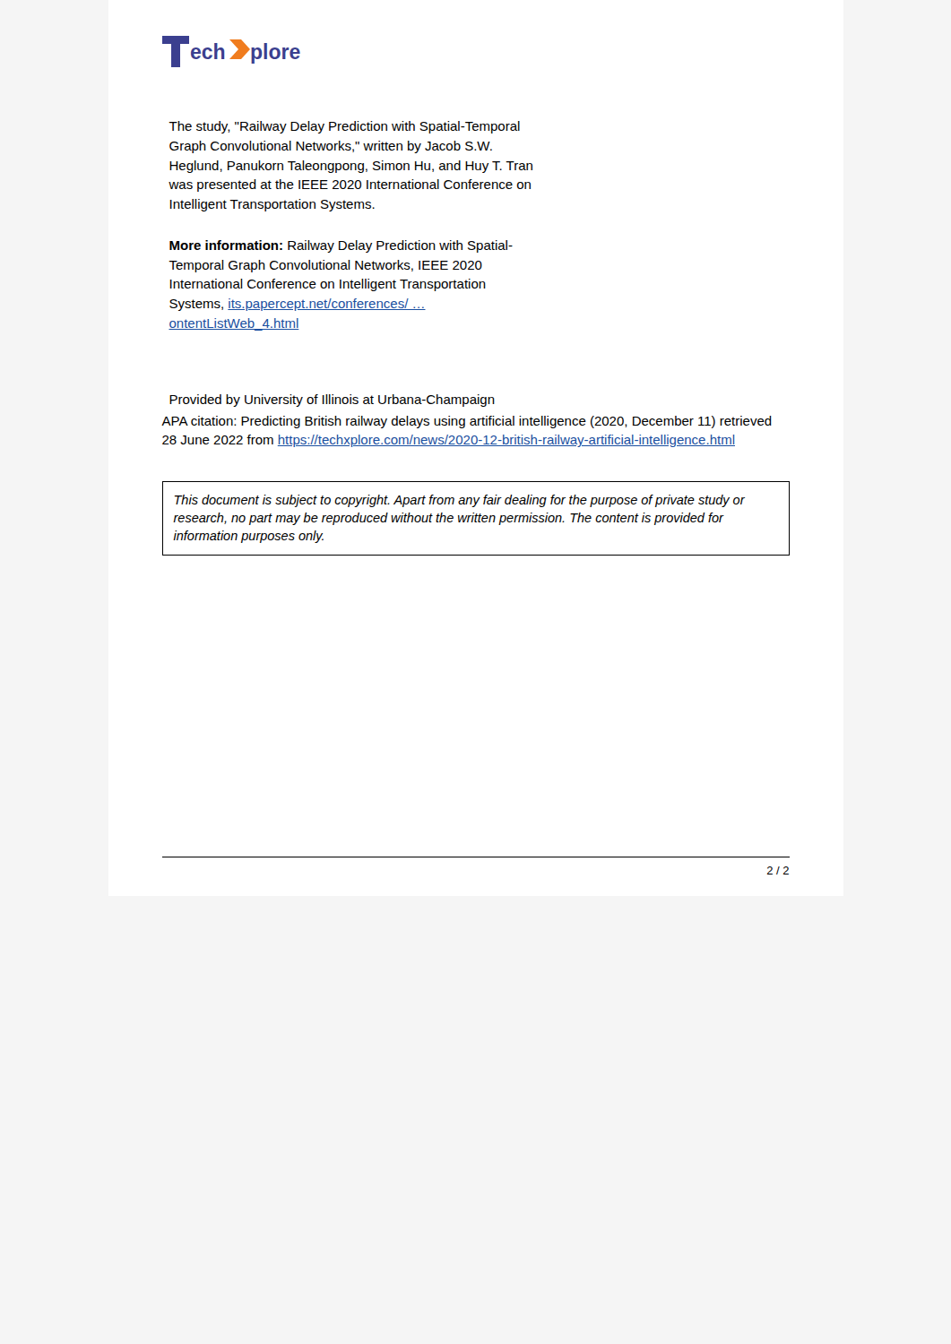The study, "Railway Delay Prediction with Spatial-Temporal Graph Convolutional Networks," written by Jacob S.W. Heglund, Panukorn Taleongpong, Simon Hu, and Huy T. Tran was presented at the IEEE 2020 International Conference on Intelligent Transportation Systems.
More information: Railway Delay Prediction with Spatial-Temporal Graph Convolutional Networks, IEEE 2020 International Conference on Intelligent Transportation Systems, its.papercept.net/conferences/ … ontentListWeb_4.html
Provided by University of Illinois at Urbana-Champaign
APA citation: Predicting British railway delays using artificial intelligence (2020, December 11) retrieved 28 June 2022 from https://techxplore.com/news/2020-12-british-railway-artificial-intelligence.html
This document is subject to copyright. Apart from any fair dealing for the purpose of private study or research, no part may be reproduced without the written permission. The content is provided for information purposes only.
2 / 2